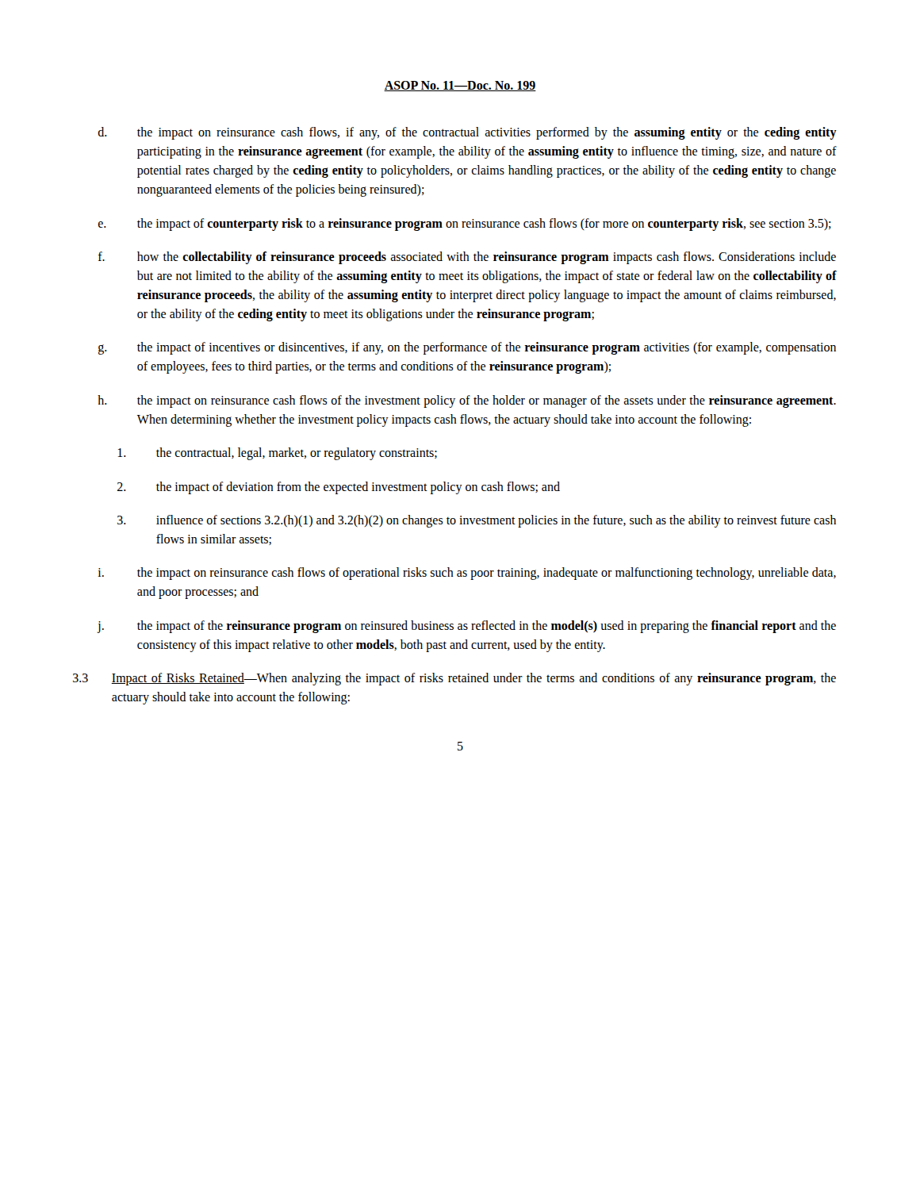ASOP No. 11—Doc. No. 199
d.
the impact on reinsurance cash flows, if any, of the contractual activities performed by the assuming entity or the ceding entity participating in the reinsurance agreement (for example, the ability of the assuming entity to influence the timing, size, and nature of potential rates charged by the ceding entity to policyholders, or claims handling practices, or the ability of the ceding entity to change nonguaranteed elements of the policies being reinsured);
e.
the impact of counterparty risk to a reinsurance program on reinsurance cash flows (for more on counterparty risk, see section 3.5);
f.
how the collectability of reinsurance proceeds associated with the reinsurance program impacts cash flows. Considerations include but are not limited to the ability of the assuming entity to meet its obligations, the impact of state or federal law on the collectability of reinsurance proceeds, the ability of the assuming entity to interpret direct policy language to impact the amount of claims reimbursed, or the ability of the ceding entity to meet its obligations under the reinsurance program;
g.
the impact of incentives or disincentives, if any, on the performance of the reinsurance program activities (for example, compensation of employees, fees to third parties, or the terms and conditions of the reinsurance program);
h.
the impact on reinsurance cash flows of the investment policy of the holder or manager of the assets under the reinsurance agreement. When determining whether the investment policy impacts cash flows, the actuary should take into account the following:
1.
the contractual, legal, market, or regulatory constraints;
2.
the impact of deviation from the expected investment policy on cash flows; and
3.
influence of sections 3.2.(h)(1) and 3.2(h)(2) on changes to investment policies in the future, such as the ability to reinvest future cash flows in similar assets;
i.
the impact on reinsurance cash flows of operational risks such as poor training, inadequate or malfunctioning technology, unreliable data, and poor processes; and
j.
the impact of the reinsurance program on reinsured business as reflected in the model(s) used in preparing the financial report and the consistency of this impact relative to other models, both past and current, used by the entity.
3.3
Impact of Risks Retained—When analyzing the impact of risks retained under the terms and conditions of any reinsurance program, the actuary should take into account the following:
5